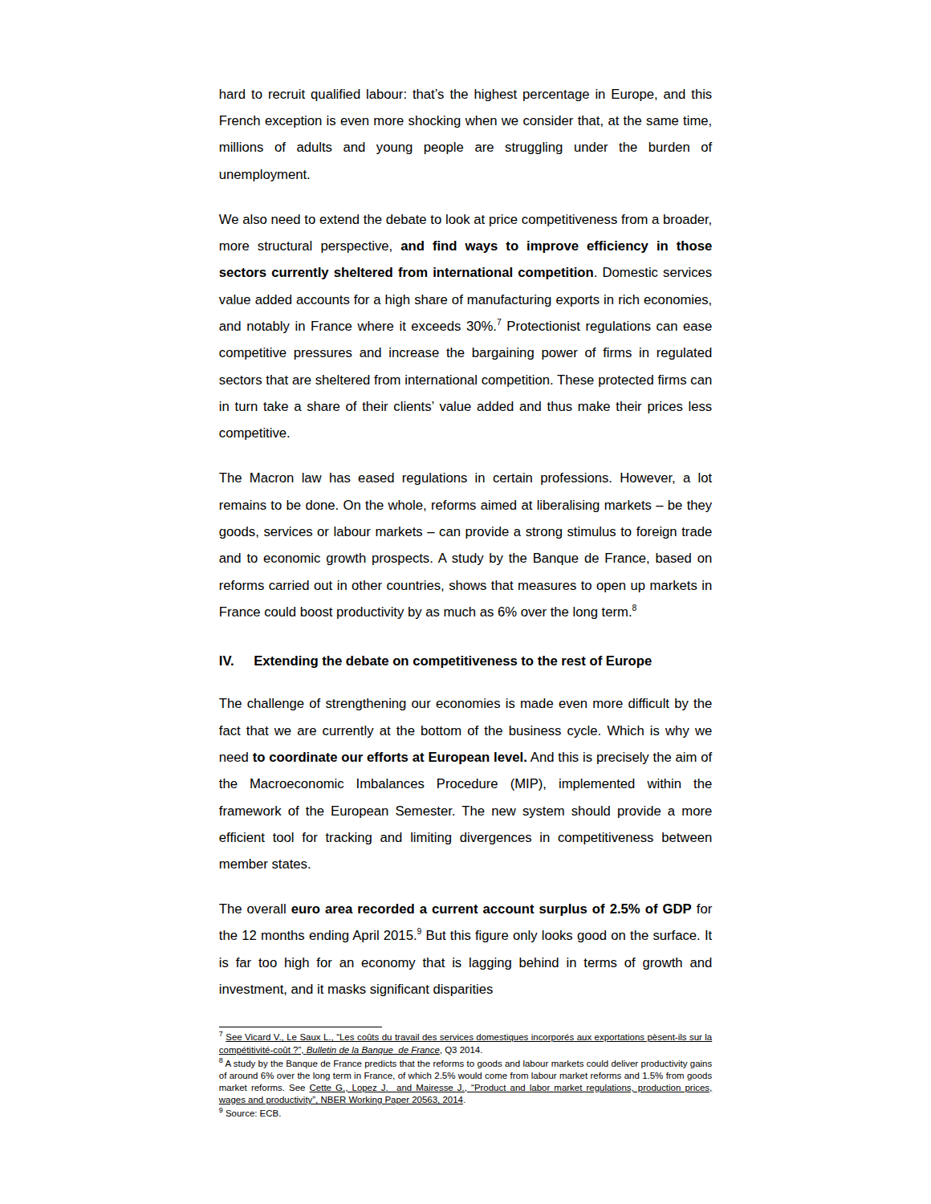hard to recruit qualified labour: that’s the highest percentage in Europe, and this French exception is even more shocking when we consider that, at the same time, millions of adults and young people are struggling under the burden of unemployment.
We also need to extend the debate to look at price competitiveness from a broader, more structural perspective, and find ways to improve efficiency in those sectors currently sheltered from international competition. Domestic services value added accounts for a high share of manufacturing exports in rich economies, and notably in France where it exceeds 30%.7 Protectionist regulations can ease competitive pressures and increase the bargaining power of firms in regulated sectors that are sheltered from international competition. These protected firms can in turn take a share of their clients’ value added and thus make their prices less competitive.
The Macron law has eased regulations in certain professions. However, a lot remains to be done. On the whole, reforms aimed at liberalising markets – be they goods, services or labour markets – can provide a strong stimulus to foreign trade and to economic growth prospects. A study by the Banque de France, based on reforms carried out in other countries, shows that measures to open up markets in France could boost productivity by as much as 6% over the long term.8
IV. Extending the debate on competitiveness to the rest of Europe
The challenge of strengthening our economies is made even more difficult by the fact that we are currently at the bottom of the business cycle. Which is why we need to coordinate our efforts at European level. And this is precisely the aim of the Macroeconomic Imbalances Procedure (MIP), implemented within the framework of the European Semester. The new system should provide a more efficient tool for tracking and limiting divergences in competitiveness between member states.
The overall euro area recorded a current account surplus of 2.5% of GDP for the 12 months ending April 2015.9 But this figure only looks good on the surface. It is far too high for an economy that is lagging behind in terms of growth and investment, and it masks significant disparities
7 See Vicard V., Le Saux L., “Les coûts du travail des services domestiques incorporés aux exportations pèsent-ils sur la compétitivité-coût ?”, Bulletin de la Banque de France, Q3 2014.
8 A study by the Banque de France predicts that the reforms to goods and labour markets could deliver productivity gains of around 6% over the long term in France, of which 2.5% would come from labour market reforms and 1.5% from goods market reforms. See Cette G., Lopez J. and Mairesse J., “Product and labor market regulations, production prices, wages and productivity”, NBER Working Paper 20563, 2014.
9 Source: ECB.